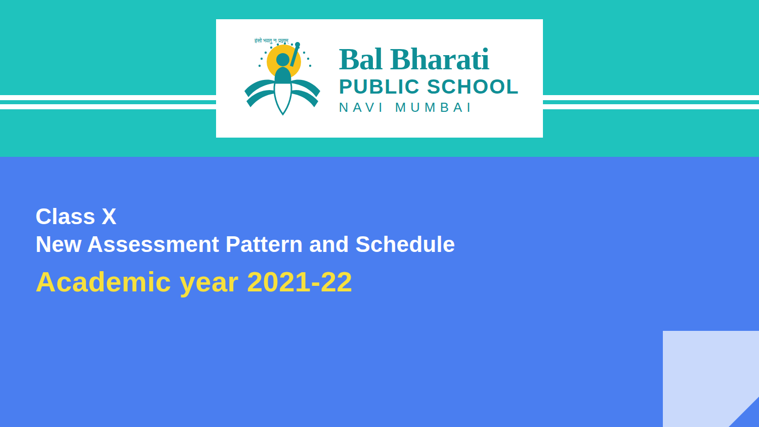हंसो भवतु नः प्रज्ञाम्
Bal Bharati
PUBLIC SCHOOL
NAVI MUMBAI
Class X
New Assessment Pattern and Schedule
Academic year 2021-22